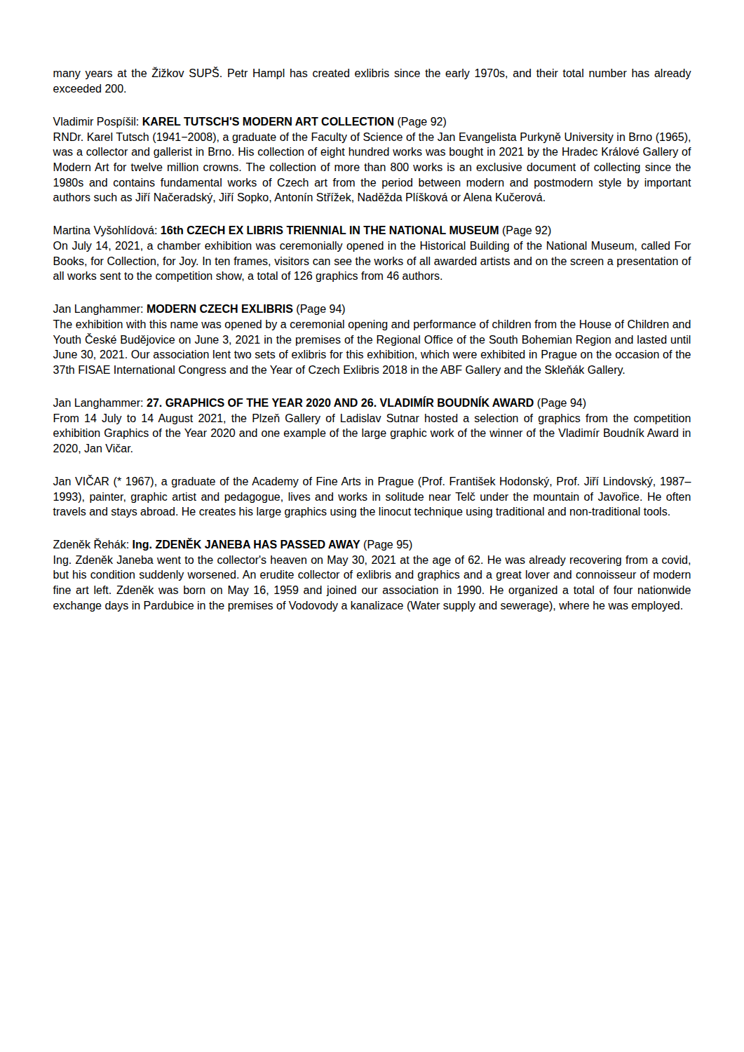many years at the Žižkov SUPŠ. Petr Hampl has created exlibris since the early 1970s, and their total number has already exceeded 200.
Vladimir Pospíšil: KAREL TUTSCH'S MODERN ART COLLECTION (Page 92)
RNDr. Karel Tutsch (1941−2008), a graduate of the Faculty of Science of the Jan Evangelista Purkyně University in Brno (1965), was a collector and gallerist in Brno. His collection of eight hundred works was bought in 2021 by the Hradec Králové Gallery of Modern Art for twelve million crowns. The collection of more than 800 works is an exclusive document of collecting since the 1980s and contains fundamental works of Czech art from the period between modern and postmodern style by important authors such as Jiří Načeradský, Jiří Sopko, Antonín Střížek, Naděžda Plíšková or Alena Kučerová.
Martina Vyšohlídová: 16th CZECH EX LIBRIS TRIENNIAL IN THE NATIONAL MUSEUM (Page 92)
On July 14, 2021, a chamber exhibition was ceremonially opened in the Historical Building of the National Museum, called For Books, for Collection, for Joy. In ten frames, visitors can see the works of all awarded artists and on the screen a presentation of all works sent to the competition show, a total of 126 graphics from 46 authors.
Jan Langhammer: MODERN CZECH EXLIBRIS (Page 94)
The exhibition with this name was opened by a ceremonial opening and performance of children from the House of Children and Youth České Budějovice on June 3, 2021 in the premises of the Regional Office of the South Bohemian Region and lasted until June 30, 2021. Our association lent two sets of exlibris for this exhibition, which were exhibited in Prague on the occasion of the 37th FISAE International Congress and the Year of Czech Exlibris 2018 in the ABF Gallery and the Skleňák Gallery.
Jan Langhammer: 27. GRAPHICS OF THE YEAR 2020 AND 26. VLADIMÍR BOUDNÍK AWARD (Page 94)
From 14 July to 14 August 2021, the Plzeň Gallery of Ladislav Sutnar hosted a selection of graphics from the competition exhibition Graphics of the Year 2020 and one example of the large graphic work of the winner of the Vladimír Boudník Award in 2020, Jan Vičar.
Jan VIČAR (* 1967), a graduate of the Academy of Fine Arts in Prague (Prof. František Hodonský, Prof. Jiří Lindovský, 1987–1993), painter, graphic artist and pedagogue, lives and works in solitude near Telč under the mountain of Javořice. He often travels and stays abroad. He creates his large graphics using the linocut technique using traditional and non-traditional tools.
Zdeněk Řehák: Ing. ZDENĚK JANEBA HAS PASSED AWAY (Page 95)
Ing. Zdeněk Janeba went to the collector's heaven on May 30, 2021 at the age of 62. He was already recovering from a covid, but his condition suddenly worsened. An erudite collector of exlibris and graphics and a great lover and connoisseur of modern fine art left. Zdeněk was born on May 16, 1959 and joined our association in 1990. He organized a total of four nationwide exchange days in Pardubice in the premises of Vodovody a kanalizace (Water supply and sewerage), where he was employed.